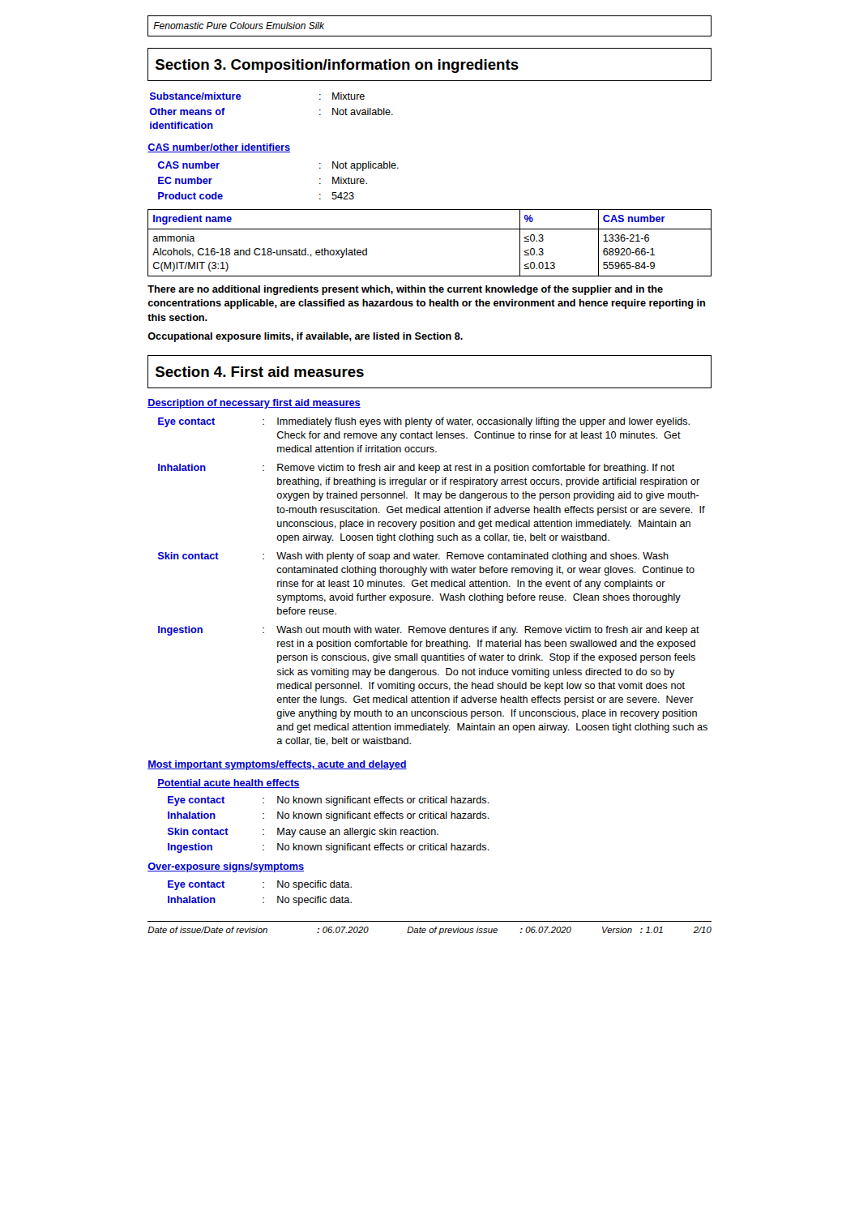Fenomastic Pure Colours Emulsion Silk
Section 3. Composition/information on ingredients
| Substance/mixture | : | Mixture |
| Other means of identification | : | Not available. |
CAS number/other identifiers
| CAS number | : | Not applicable. |
| EC number | : | Mixture. |
| Product code | : | 5423 |
| Ingredient name | % | CAS number |
| --- | --- | --- |
| ammonia Alcohols, C16-18 and C18-unsatd., ethoxylated C(M)IT/MIT (3:1) | ≤0.3 ≤0.3 ≤0.013 | 1336-21-6 68920-66-1 55965-84-9 |
There are no additional ingredients present which, within the current knowledge of the supplier and in the concentrations applicable, are classified as hazardous to health or the environment and hence require reporting in this section.
Occupational exposure limits, if available, are listed in Section 8.
Section 4. First aid measures
Description of necessary first aid measures
| Eye contact | : | Immediately flush eyes with plenty of water, occasionally lifting the upper and lower eyelids. Check for and remove any contact lenses. Continue to rinse for at least 10 minutes. Get medical attention if irritation occurs. |
| Inhalation | : | Remove victim to fresh air and keep at rest in a position comfortable for breathing. If not breathing, if breathing is irregular or if respiratory arrest occurs, provide artificial respiration or oxygen by trained personnel. It may be dangerous to the person providing aid to give mouth-to-mouth resuscitation. Get medical attention if adverse health effects persist or are severe. If unconscious, place in recovery position and get medical attention immediately. Maintain an open airway. Loosen tight clothing such as a collar, tie, belt or waistband. |
| Skin contact | : | Wash with plenty of soap and water. Remove contaminated clothing and shoes. Wash contaminated clothing thoroughly with water before removing it, or wear gloves. Continue to rinse for at least 10 minutes. Get medical attention. In the event of any complaints or symptoms, avoid further exposure. Wash clothing before reuse. Clean shoes thoroughly before reuse. |
| Ingestion | : | Wash out mouth with water. Remove dentures if any. Remove victim to fresh air and keep at rest in a position comfortable for breathing. If material has been swallowed and the exposed person is conscious, give small quantities of water to drink. Stop if the exposed person feels sick as vomiting may be dangerous. Do not induce vomiting unless directed to do so by medical personnel. If vomiting occurs, the head should be kept low so that vomit does not enter the lungs. Get medical attention if adverse health effects persist or are severe. Never give anything by mouth to an unconscious person. If unconscious, place in recovery position and get medical attention immediately. Maintain an open airway. Loosen tight clothing such as a collar, tie, belt or waistband. |
Most important symptoms/effects, acute and delayed
Potential acute health effects
| Eye contact | : | No known significant effects or critical hazards. |
| Inhalation | : | No known significant effects or critical hazards. |
| Skin contact | : | May cause an allergic skin reaction. |
| Ingestion | : | No known significant effects or critical hazards. |
Over-exposure signs/symptoms
| Eye contact | : | No specific data. |
| Inhalation | : | No specific data. |
| Date of issue/Date of revision | : 06.07.2020 | Date of previous issue | : 06.07.2020 | Version : 1.01 | 2/10 |